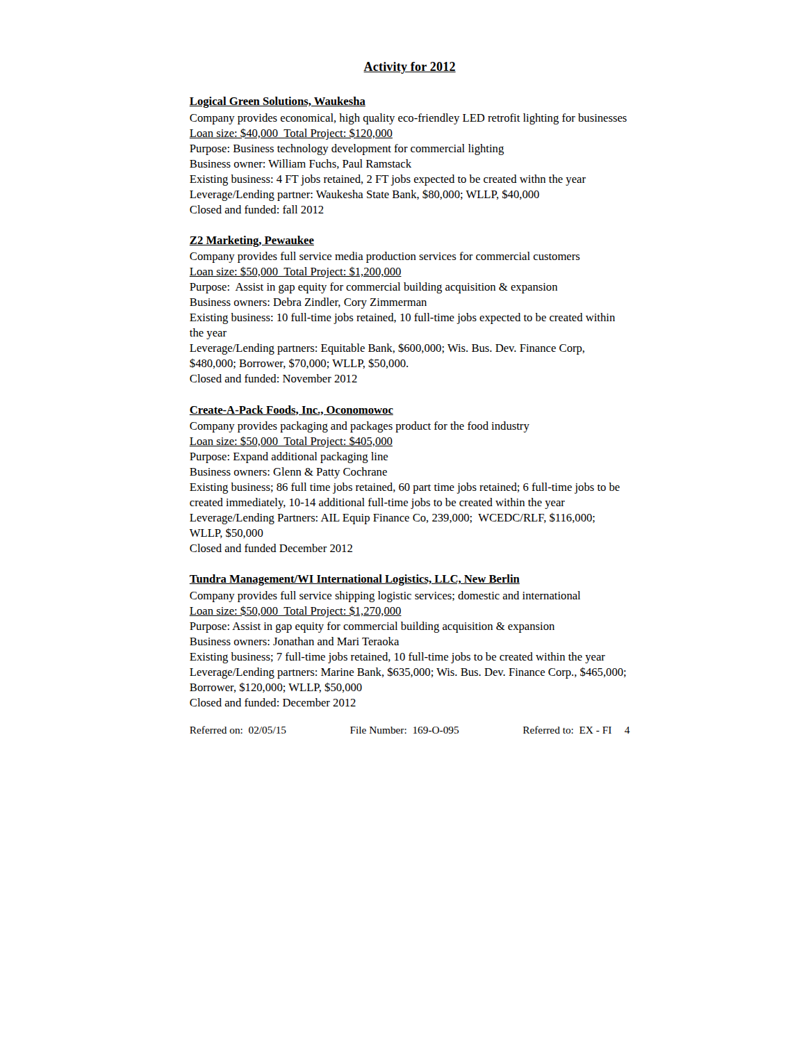Activity for 2012
Logical Green Solutions, Waukesha
Company provides economical, high quality eco-friendley LED retrofit lighting for businesses
Loan size: $40,000 Total Project: $120,000
Purpose: Business technology development for commercial lighting
Business owner: William Fuchs, Paul Ramstack
Existing business: 4 FT jobs retained, 2 FT jobs expected to be created withn the year
Leverage/Lending partner: Waukesha State Bank, $80,000; WLLP, $40,000
Closed and funded: fall 2012
Z2 Marketing, Pewaukee
Company provides full service media production services for commercial customers
Loan size: $50,000 Total Project: $1,200,000
Purpose: Assist in gap equity for commercial building acquisition & expansion
Business owners: Debra Zindler, Cory Zimmerman
Existing business: 10 full-time jobs retained, 10 full-time jobs expected to be created within the year
Leverage/Lending partners: Equitable Bank, $600,000; Wis. Bus. Dev. Finance Corp, $480,000; Borrower, $70,000; WLLP, $50,000.
Closed and funded: November 2012
Create-A-Pack Foods, Inc., Oconomowoc
Company provides packaging and packages product for the food industry
Loan size: $50,000 Total Project: $405,000
Purpose: Expand additional packaging line
Business owners: Glenn & Patty Cochrane
Existing business; 86 full time jobs retained, 60 part time jobs retained; 6 full-time jobs to be created immediately, 10-14 additional full-time jobs to be created within the year
Leverage/Lending Partners: AIL Equip Finance Co, 239,000; WCEDC/RLF, $116,000; WLLP, $50,000
Closed and funded December 2012
Tundra Management/WI International Logistics, LLC, New Berlin
Company provides full service shipping logistic services; domestic and international
Loan size: $50,000 Total Project: $1,270,000
Purpose: Assist in gap equity for commercial building acquisition & expansion
Business owners: Jonathan and Mari Teraoka
Existing business; 7 full-time jobs retained, 10 full-time jobs to be created within the year
Leverage/Lending partners: Marine Bank, $635,000; Wis. Bus. Dev. Finance Corp., $465,000; Borrower, $120,000; WLLP, $50,000
Closed and funded: December 2012
Referred on: 02/05/15 File Number: 169-O-095 Referred to: EX - FI4